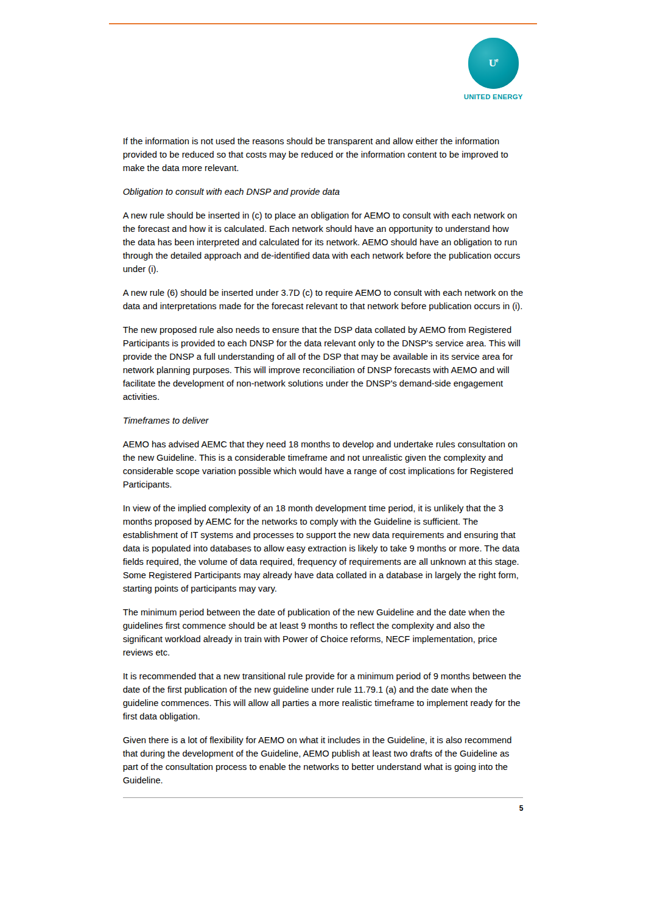Ue
UNITED ENERGY
If the information is not used the reasons should be transparent and allow either the information provided to be reduced so that costs may be reduced or the information content to be improved to make the data more relevant.
Obligation to consult with each DNSP and provide data
A new rule should be inserted in (c) to place an obligation for AEMO to consult with each network on the forecast and how it is calculated. Each network should have an opportunity to understand how the data has been interpreted and calculated for its network. AEMO should have an obligation to run through the detailed approach and de-identified data with each network before the publication occurs under (i).
A new rule (6) should be inserted under 3.7D (c) to require AEMO to consult with each network on the data and interpretations made for the forecast relevant to that network before publication occurs in (i).
The new proposed rule also needs to ensure that the DSP data collated by AEMO from Registered Participants is provided to each DNSP for the data relevant only to the DNSP's service area. This will provide the DNSP a full understanding of all of the DSP that may be available in its service area for network planning purposes. This will improve reconciliation of DNSP forecasts with AEMO and will facilitate the development of non-network solutions under the DNSP's demand-side engagement activities.
Timeframes to deliver
AEMO has advised AEMC that they need 18 months to develop and undertake rules consultation on the new Guideline. This is a considerable timeframe and not unrealistic given the complexity and considerable scope variation possible which would have a range of cost implications for Registered Participants.
In view of the implied complexity of an 18 month development time period, it is unlikely that the 3 months proposed by AEMC for the networks to comply with the Guideline is sufficient. The establishment of IT systems and processes to support the new data requirements and ensuring that data is populated into databases to allow easy extraction is likely to take 9 months or more. The data fields required, the volume of data required, frequency of requirements are all unknown at this stage. Some Registered Participants may already have data collated in a database in largely the right form, starting points of participants may vary.
The minimum period between the date of publication of the new Guideline and the date when the guidelines first commence should be at least 9 months to reflect the complexity and also the significant workload already in train with Power of Choice reforms, NECF implementation, price reviews etc.
It is recommended that a new transitional rule provide for a minimum period of 9 months between the date of the first publication of the new guideline under rule 11.79.1 (a) and the date when the guideline commences. This will allow all parties a more realistic timeframe to implement ready for the first data obligation.
Given there is a lot of flexibility for AEMO on what it includes in the Guideline, it is also recommend that during the development of the Guideline, AEMO publish at least two drafts of the Guideline as part of the consultation process to enable the networks to better understand what is going into the Guideline.
5